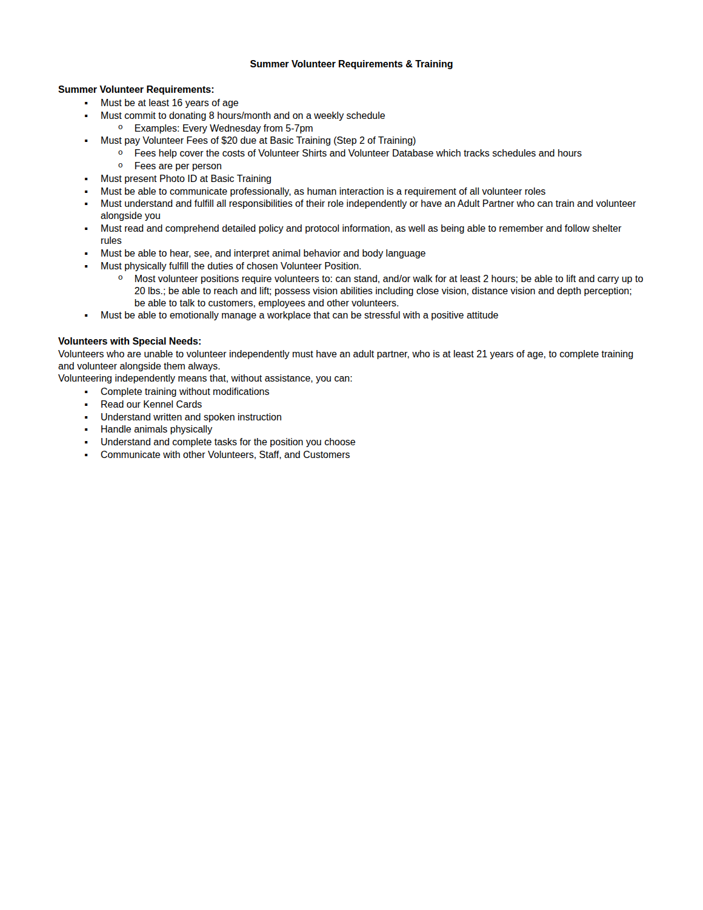Summer Volunteer Requirements & Training
Summer Volunteer Requirements:
Must be at least 16 years of age
Must commit to donating 8 hours/month and on a weekly schedule
Examples: Every Wednesday from 5-7pm
Must pay Volunteer Fees of $20 due at Basic Training (Step 2 of Training)
Fees help cover the costs of Volunteer Shirts and Volunteer Database which tracks schedules and hours
Fees are per person
Must present Photo ID at Basic Training
Must be able to communicate professionally, as human interaction is a requirement of all volunteer roles
Must understand and fulfill all responsibilities of their role independently or have an Adult Partner who can train and volunteer alongside you
Must read and comprehend detailed policy and protocol information, as well as being able to remember and follow shelter rules
Must be able to hear, see, and interpret animal behavior and body language
Must physically fulfill the duties of chosen Volunteer Position.
Most volunteer positions require volunteers to: can stand, and/or walk for at least 2 hours; be able to lift and carry up to 20 lbs.; be able to reach and lift; possess vision abilities including close vision, distance vision and depth perception; be able to talk to customers, employees and other volunteers.
Must be able to emotionally manage a workplace that can be stressful with a positive attitude
Volunteers with Special Needs:
Volunteers who are unable to volunteer independently must have an adult partner, who is at least 21 years of age, to complete training and volunteer alongside them always.
Volunteering independently means that, without assistance, you can:
Complete training without modifications
Read our Kennel Cards
Understand written and spoken instruction
Handle animals physically
Understand and complete tasks for the position you choose
Communicate with other Volunteers, Staff, and Customers